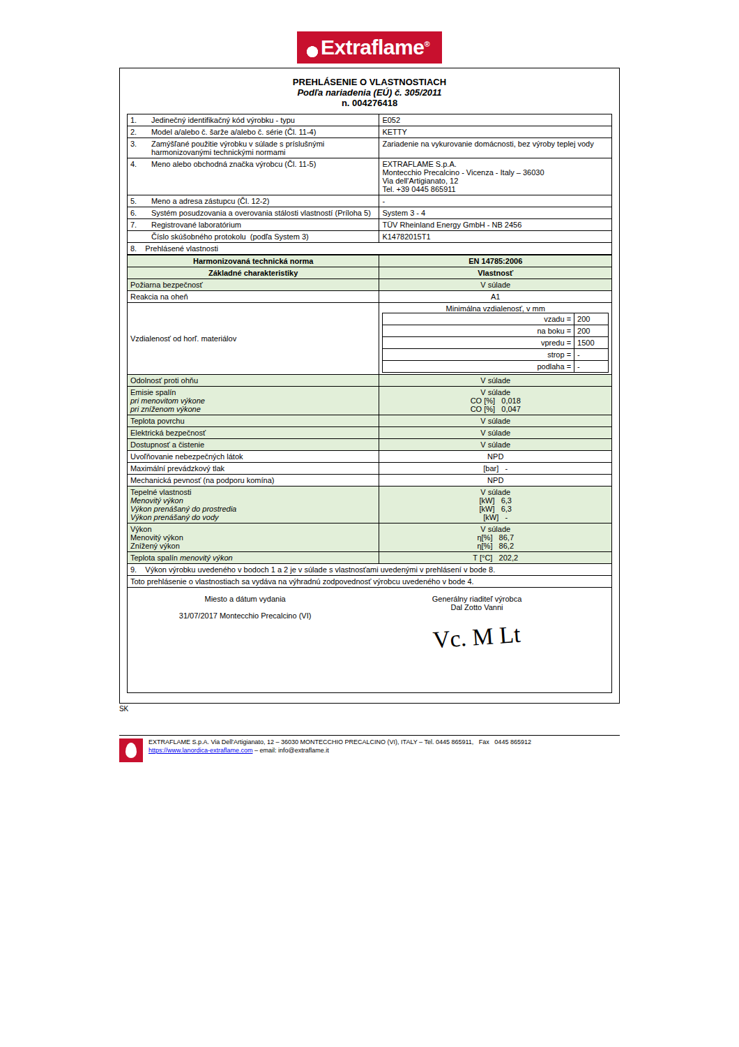Extraflame®
PREHLÁSENIE O VLASTNOSTIACH
Podľa nariadenia (EÚ) č. 305/2011
n. 004276418
| 1. | Jedinečný identifikačný kód výrobku - typu | E052 |
| 2. | Model a/alebo č. šarže a/alebo č. série (Čl. 11-4) | KETTY |
| 3. | Zamýšľané použitie výrobku v súlade s príslušnými harmonizovanými technickými normami | Zariadenie na vykurovanie domácnosti, bez výroby teplej vody |
| 4. | Meno alebo obchodná značka výrobcu (Čl. 11-5) | EXTRAFLAME S.p.A. Montecchio Precalcino - Vicenza - Italy – 36030 Via dell'Artigianato, 12 Tel. +39 0445 865911 |
| 5. | Meno a adresa zástupcu (Čl. 12-2) | - |
| 6. | Systém posudzovania a overovania stálosti vlastností (Príloha 5) | System 3 - 4 |
| 7. | Registrované laboratórium | TÜV Rheinland Energy GmbH - NB 2456 |
| | Číslo skúšobného protokolu (podľa System 3) | K14782015T1 |
8. Prehlásené vlastnosti
| Harmonizovaná technická norma | EN 14785:2006 |
| --- | --- |
| Základné charakteristiky | Vlastnosť |
| Požiarna bezpečnosť | V súlade |
| Reakcia na oheň | A1 |
| Vzdialenosť od horľ. materiálov | Minimálna vzdialenosť, v mm / vzadu = / 200 / / na boku = / 200 / / vpredu = / 1500 / / strop = / - / / podlaha = / - / |
| Odolnosť proti ohňu | V súlade |
| Emisie spalín pri menovitom výkone pri zníženom výkone | V súlade CO [%] 0,018 CO [%] 0,047 |
| Teplota povrchu | V súlade |
| Elektrická bezpečnosť | V súlade |
| Dostupnosť a čistenie | V súlade |
| Uvoľňovanie nebezpečných látok | NPD |
| Maximální prevádzkový tlak | [bar] - |
| Mechanická pevnosť (na podporu komína) | NPD |
| Tepelné vlastnosti Menovitý výkon Výkon prenášaný do prostredia Výkon prenášaný do vody | V súlade [kW] 6,3 [kW] 6,3 [kW] - |
| Výkon Menovitý výkon Znížený výkon | V súlade η[%] 86,7 η[%] 86,2 |
| Teplota spalín menovitý výkon | T [°C] 202,2 |
9. Výkon výrobku uvedeného v bodoch 1 a 2 je v súlade s vlastnosťami uvedenými v prehlásení v bode 8.
Toto prehlásenie o vlastnostiach sa vydáva na výhradnú zodpovednosť výrobcu uvedeného v bode 4.
Miesto a dátum vydania
31/07/2017 Montecchio Precalcino (VI)
Generálny riaditeľ výrobca
Dal Zotto Vanni
Vc. M Lt
SK
EXTRAFLAME S.p.A. Via Dell'Artigianato, 12 – 36030 MONTECCHIO PRECALCINO (VI), ITALY – Tel. 0445 865911, Fax 0445 865912
https://www.lanordica-extraflame.com – email: info@extraflame.it